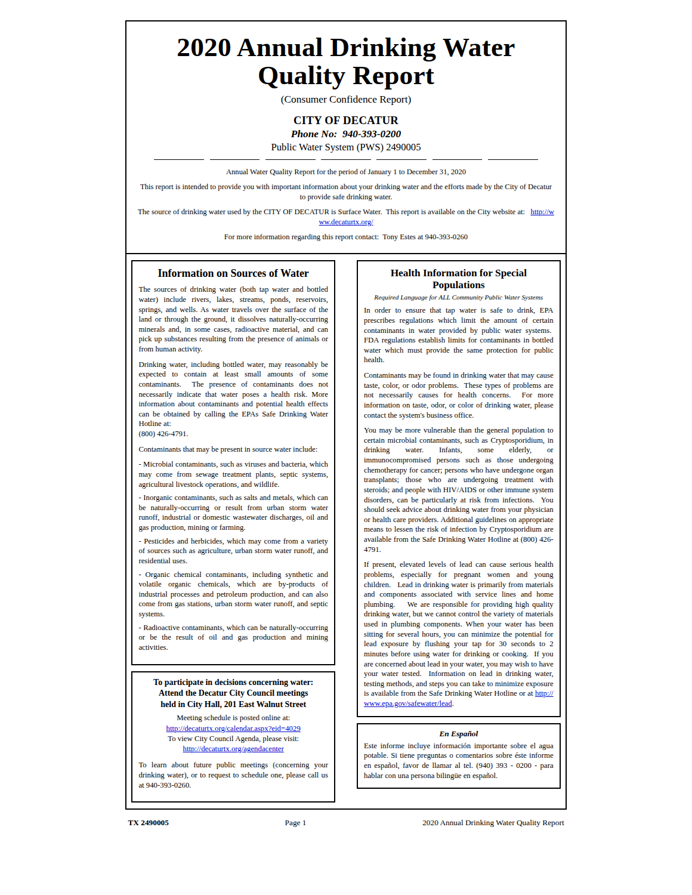2020 Annual Drinking Water
Quality Report
(Consumer Confidence Report)
CITY OF DECATUR
Phone No: 940-393-0200
Public Water System (PWS) 2490005
Annual Water Quality Report for the period of January 1 to December 31, 2020
This report is intended to provide you with important information about your drinking water and the efforts made by the City of Decatur to provide safe drinking water.
The source of drinking water used by the CITY OF DECATUR is Surface Water. This report is available on the City website at: http://www.decaturtx.org/
For more information regarding this report contact: Tony Estes at 940-393-0260
Information on Sources of Water
The sources of drinking water (both tap water and bottled water) include rivers, lakes, streams, ponds, reservoirs, springs, and wells. As water travels over the surface of the land or through the ground, it dissolves naturally-occurring minerals and, in some cases, radioactive material, and can pick up substances resulting from the presence of animals or from human activity.
Drinking water, including bottled water, may reasonably be expected to contain at least small amounts of some contaminants. The presence of contaminants does not necessarily indicate that water poses a health risk. More information about contaminants and potential health effects can be obtained by calling the EPAs Safe Drinking Water Hotline at:
(800) 426-4791.
Contaminants that may be present in source water include:
- Microbial contaminants, such as viruses and bacteria, which may come from sewage treatment plants, septic systems, agricultural livestock operations, and wildlife.
- Inorganic contaminants, such as salts and metals, which can be naturally-occurring or result from urban storm water runoff, industrial or domestic wastewater discharges, oil and gas production, mining or farming.
- Pesticides and herbicides, which may come from a variety of sources such as agriculture, urban storm water runoff, and residential uses.
- Organic chemical contaminants, including synthetic and volatile organic chemicals, which are by-products of industrial processes and petroleum production, and can also come from gas stations, urban storm water runoff, and septic systems.
- Radioactive contaminants, which can be naturally-occurring or be the result of oil and gas production and mining activities.
To participate in decisions concerning water:
Attend the Decatur City Council meetings
held in City Hall, 201 East Walnut Street
Meeting schedule is posted online at:
http://decaturtx.org/calendar.aspx?eid=4029
To view City Council Agenda, please visit:
http://decaturtx.org/agendacenter
To learn about future public meetings (concerning your drinking water), or to request to schedule one, please call us at 940-393-0260.
Health Information for Special Populations
Required Language for ALL Community Public Water Systems
In order to ensure that tap water is safe to drink, EPA prescribes regulations which limit the amount of certain contaminants in water provided by public water systems. FDA regulations establish limits for contaminants in bottled water which must provide the same protection for public health.
Contaminants may be found in drinking water that may cause taste, color, or odor problems. These types of problems are not necessarily causes for health concerns. For more information on taste, odor, or color of drinking water, please contact the system's business office.
You may be more vulnerable than the general population to certain microbial contaminants, such as Cryptosporidium, in drinking water. Infants, some elderly, or immunocompromised persons such as those undergoing chemotherapy for cancer; persons who have undergone organ transplants; those who are undergoing treatment with steroids; and people with HIV/AIDS or other immune system disorders, can be particularly at risk from infections. You should seek advice about drinking water from your physician or health care providers. Additional guidelines on appropriate means to lessen the risk of infection by Cryptosporidium are available from the Safe Drinking Water Hotline at (800) 426-4791.
If present, elevated levels of lead can cause serious health problems, especially for pregnant women and young children. Lead in drinking water is primarily from materials and components associated with service lines and home plumbing. We are responsible for providing high quality drinking water, but we cannot control the variety of materials used in plumbing components. When your water has been sitting for several hours, you can minimize the potential for lead exposure by flushing your tap for 30 seconds to 2 minutes before using water for drinking or cooking. If you are concerned about lead in your water, you may wish to have your water tested. Information on lead in drinking water, testing methods, and steps you can take to minimize exposure is available from the Safe Drinking Water Hotline or at http://www.epa.gov/safewater/lead.
En Español
Este informe incluye información importante sobre el agua potable. Si tiene preguntas o comentarios sobre éste informe en español, favor de llamar al tel. (940) 393 - 0200 - para hablar con una persona bilingüe en español.
TX 2490005
Page 1
2020 Annual Drinking Water Quality Report